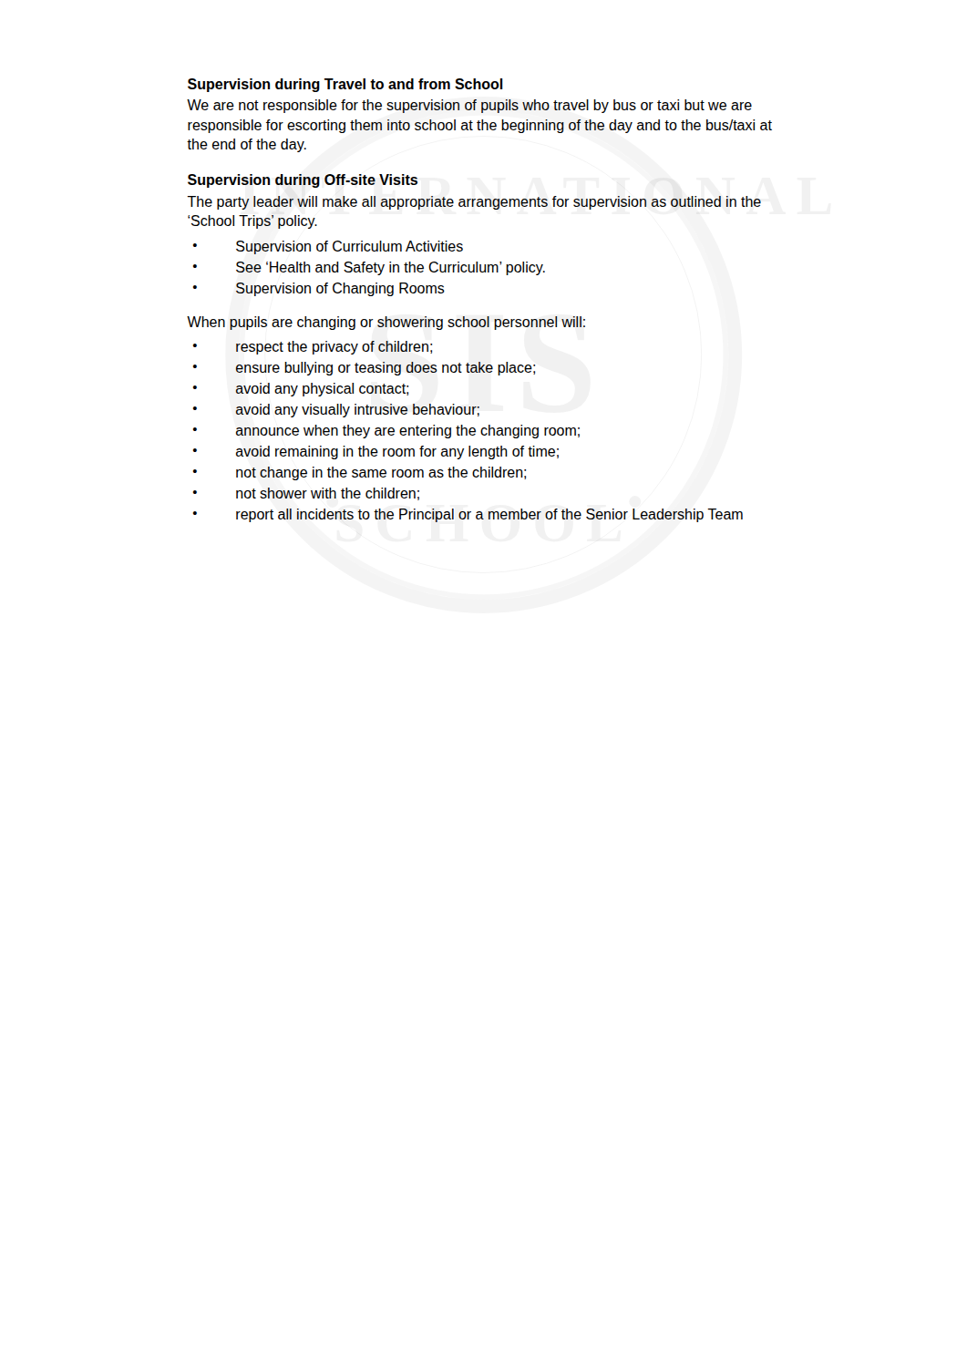International
SIS
School
Supervision during Travel to and from School
We are not responsible for the supervision of pupils who travel by bus or taxi but we are responsible for escorting them into school at the beginning of the day and to the bus/taxi at the end of the day.
Supervision during Off-site Visits
The party leader will make all appropriate arrangements for supervision as outlined in the ‘School Trips’ policy.
Supervision of Curriculum Activities
See ‘Health and Safety in the Curriculum’ policy.
Supervision of Changing Rooms
When pupils are changing or showering school personnel will:
respect the privacy of children;
ensure bullying or teasing does not take place;
avoid any physical contact;
avoid any visually intrusive behaviour;
announce when they are entering the changing room;
avoid remaining in the room for any length of time;
not change in the same room as the children;
not shower with the children;
report all incidents to the Principal or a member of the Senior Leadership Team